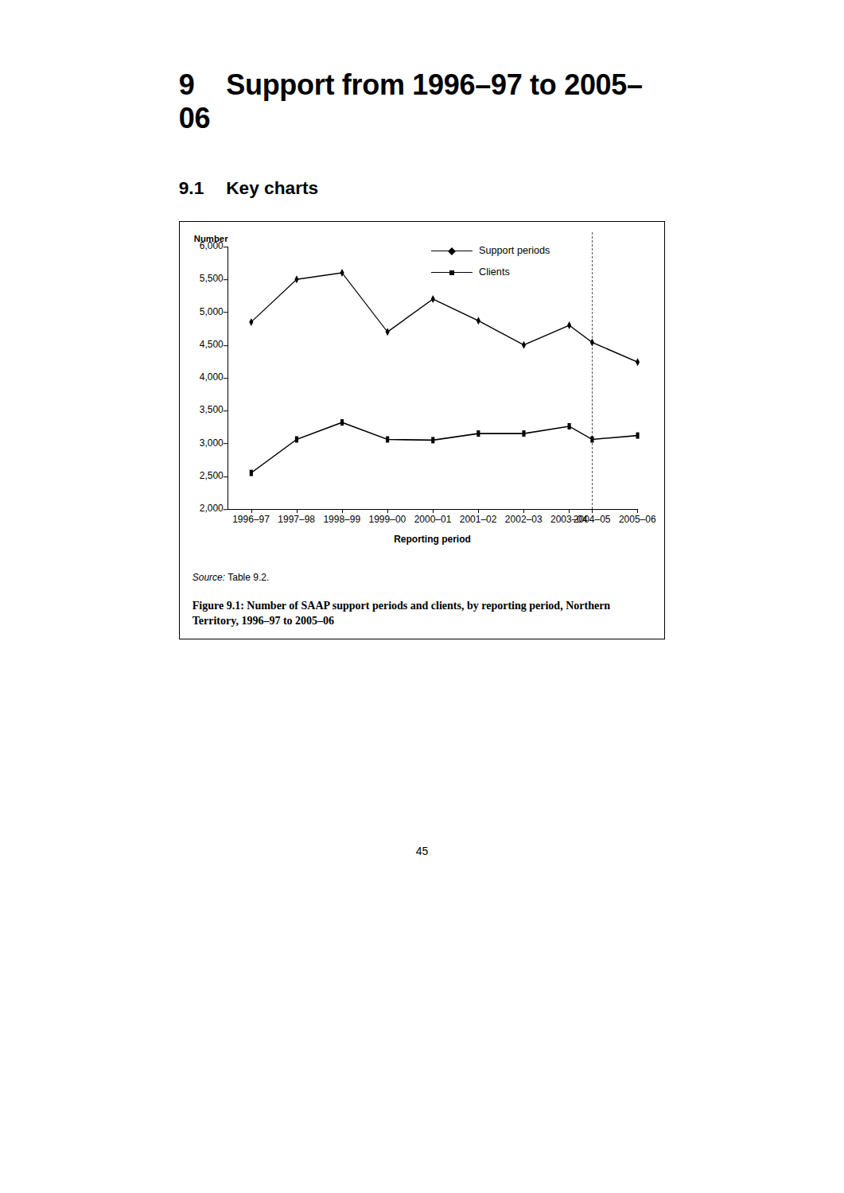9 Support from 1996–97 to 2005–06
9.1 Key charts
Number
Support periods
Clients
6,000
5,500
5,000
4,500
4,000
3,500
3,000
2,500
2,000
1996–97
1997–98
1998–99
1999–00
2000–01
2001–02
2002–03
2003–04
2004–05
2005–06
Reporting period
Source: Table 9.2.
Figure 9.1: Number of SAAP support periods and clients, by reporting period, Northern Territory, 1996–97 to 2005–06
45